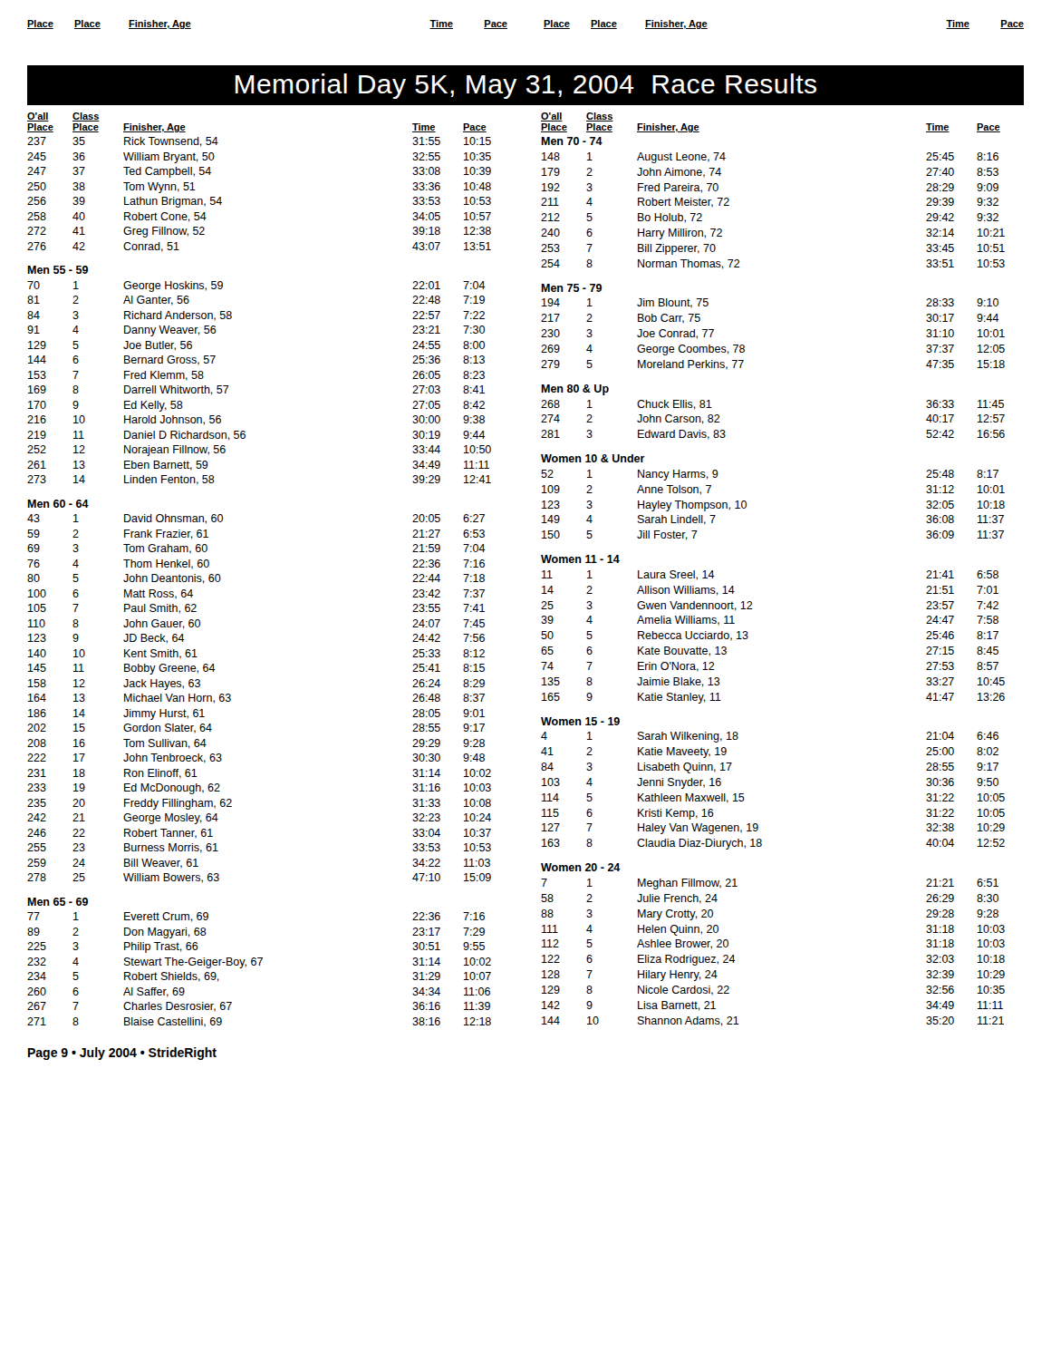Place Place Finisher, Age Time Pace
Place Place Finisher, Age Time Pace
Memorial Day 5K, May 31, 2004 Race Results
| O'all Place | Class Place | Finisher, Age | Time | Pace |
| --- | --- | --- | --- | --- |
| 237 | 35 | Rick Townsend, 54 | 31:55 | 10:15 |
| 245 | 36 | William Bryant, 50 | 32:55 | 10:35 |
| 247 | 37 | Ted Campbell, 54 | 33:08 | 10:39 |
| 250 | 38 | Tom Wynn, 51 | 33:36 | 10:48 |
| 256 | 39 | Lathun Brigman, 54 | 33:53 | 10:53 |
| 258 | 40 | Robert Cone, 54 | 34:05 | 10:57 |
| 272 | 41 | Greg Fillnow, 52 | 39:18 | 12:38 |
| 276 | 42 | Conrad, 51 | 43:07 | 13:51 |
| Men 55 - 59 |
| 70 | 1 | George Hoskins, 59 | 22:01 | 7:04 |
| 81 | 2 | Al Ganter, 56 | 22:48 | 7:19 |
| 84 | 3 | Richard Anderson, 58 | 22:57 | 7:22 |
| 91 | 4 | Danny Weaver, 56 | 23:21 | 7:30 |
| 129 | 5 | Joe Butler, 56 | 24:55 | 8:00 |
| 144 | 6 | Bernard Gross, 57 | 25:36 | 8:13 |
| 153 | 7 | Fred Klemm, 58 | 26:05 | 8:23 |
| 169 | 8 | Darrell Whitworth, 57 | 27:03 | 8:41 |
| 170 | 9 | Ed Kelly, 58 | 27:05 | 8:42 |
| 216 | 10 | Harold Johnson, 56 | 30:00 | 9:38 |
| 219 | 11 | Daniel D Richardson, 56 | 30:19 | 9:44 |
| 252 | 12 | Norajean Fillnow, 56 | 33:44 | 10:50 |
| 261 | 13 | Eben Barnett, 59 | 34:49 | 11:11 |
| 273 | 14 | Linden Fenton, 58 | 39:29 | 12:41 |
| Men 60 - 64 |
| 43 | 1 | David Ohnsman, 60 | 20:05 | 6:27 |
| 59 | 2 | Frank Frazier, 61 | 21:27 | 6:53 |
| 69 | 3 | Tom Graham, 60 | 21:59 | 7:04 |
| 76 | 4 | Thom Henkel, 60 | 22:36 | 7:16 |
| 80 | 5 | John Deantonis, 60 | 22:44 | 7:18 |
| 100 | 6 | Matt Ross, 64 | 23:42 | 7:37 |
| 105 | 7 | Paul Smith, 62 | 23:55 | 7:41 |
| 110 | 8 | John Gauer, 60 | 24:07 | 7:45 |
| 123 | 9 | JD Beck, 64 | 24:42 | 7:56 |
| 140 | 10 | Kent Smith, 61 | 25:33 | 8:12 |
| 145 | 11 | Bobby Greene, 64 | 25:41 | 8:15 |
| 158 | 12 | Jack Hayes, 63 | 26:24 | 8:29 |
| 164 | 13 | Michael Van Horn, 63 | 26:48 | 8:37 |
| 186 | 14 | Jimmy Hurst, 61 | 28:05 | 9:01 |
| 202 | 15 | Gordon Slater, 64 | 28:55 | 9:17 |
| 208 | 16 | Tom Sullivan, 64 | 29:29 | 9:28 |
| 222 | 17 | John Tenbroeck, 63 | 30:30 | 9:48 |
| 231 | 18 | Ron Elinoff, 61 | 31:14 | 10:02 |
| 233 | 19 | Ed McDonough, 62 | 31:16 | 10:03 |
| 235 | 20 | Freddy Fillingham, 62 | 31:33 | 10:08 |
| 242 | 21 | George Mosley, 64 | 32:23 | 10:24 |
| 246 | 22 | Robert Tanner, 61 | 33:04 | 10:37 |
| 255 | 23 | Burness Morris, 61 | 33:53 | 10:53 |
| 259 | 24 | Bill Weaver, 61 | 34:22 | 11:03 |
| 278 | 25 | William Bowers, 63 | 47:10 | 15:09 |
| Men 65 - 69 |
| 77 | 1 | Everett Crum, 69 | 22:36 | 7:16 |
| 89 | 2 | Don Magyari, 68 | 23:17 | 7:29 |
| 225 | 3 | Philip Trast, 66 | 30:51 | 9:55 |
| 232 | 4 | Stewart The-Geiger-Boy, 67 | 31:14 | 10:02 |
| 234 | 5 | Robert Shields, 69, | 31:29 | 10:07 |
| 260 | 6 | Al Saffer, 69 | 34:34 | 11:06 |
| 267 | 7 | Charles Desrosier, 67 | 36:16 | 11:39 |
| 271 | 8 | Blaise Castellini, 69 | 38:16 | 12:18 |
| O'all Place | Class Place | Finisher, Age | Time | Pace |
| --- | --- | --- | --- | --- |
| Men 70 - 74 |
| 148 | 1 | August Leone, 74 | 25:45 | 8:16 |
| 179 | 2 | John Aimone, 74 | 27:40 | 8:53 |
| 192 | 3 | Fred Pareira, 70 | 28:29 | 9:09 |
| 211 | 4 | Robert Meister, 72 | 29:39 | 9:32 |
| 212 | 5 | Bo Holub, 72 | 29:42 | 9:32 |
| 240 | 6 | Harry Milliron, 72 | 32:14 | 10:21 |
| 253 | 7 | Bill Zipperer, 70 | 33:45 | 10:51 |
| 254 | 8 | Norman Thomas, 72 | 33:51 | 10:53 |
| Men 75 - 79 |
| 194 | 1 | Jim Blount, 75 | 28:33 | 9:10 |
| 217 | 2 | Bob Carr, 75 | 30:17 | 9:44 |
| 230 | 3 | Joe Conrad, 77 | 31:10 | 10:01 |
| 269 | 4 | George Coombes, 78 | 37:37 | 12:05 |
| 279 | 5 | Moreland Perkins, 77 | 47:35 | 15:18 |
| Men 80 & Up |
| 268 | 1 | Chuck Ellis, 81 | 36:33 | 11:45 |
| 274 | 2 | John Carson, 82 | 40:17 | 12:57 |
| 281 | 3 | Edward Davis, 83 | 52:42 | 16:56 |
| Women 10 & Under |
| 52 | 1 | Nancy Harms, 9 | 25:48 | 8:17 |
| 109 | 2 | Anne Tolson, 7 | 31:12 | 10:01 |
| 123 | 3 | Hayley Thompson, 10 | 32:05 | 10:18 |
| 149 | 4 | Sarah Lindell, 7 | 36:08 | 11:37 |
| 150 | 5 | Jill Foster, 7 | 36:09 | 11:37 |
| Women 11 - 14 |
| 11 | 1 | Laura Sreel, 14 | 21:41 | 6:58 |
| 14 | 2 | Allison Williams, 14 | 21:51 | 7:01 |
| 25 | 3 | Gwen Vandennoort, 12 | 23:57 | 7:42 |
| 39 | 4 | Amelia Williams, 11 | 24:47 | 7:58 |
| 50 | 5 | Rebecca Ucciardo, 13 | 25:46 | 8:17 |
| 65 | 6 | Kate Bouvatte, 13 | 27:15 | 8:45 |
| 74 | 7 | Erin O'Nora, 12 | 27:53 | 8:57 |
| 135 | 8 | Jaimie Blake, 13 | 33:27 | 10:45 |
| 165 | 9 | Katie Stanley, 11 | 41:47 | 13:26 |
| Women 15 - 19 |
| 4 | 1 | Sarah Wilkening, 18 | 21:04 | 6:46 |
| 41 | 2 | Katie Maveety, 19 | 25:00 | 8:02 |
| 84 | 3 | Lisabeth Quinn, 17 | 28:55 | 9:17 |
| 103 | 4 | Jenni Snyder, 16 | 30:36 | 9:50 |
| 114 | 5 | Kathleen Maxwell, 15 | 31:22 | 10:05 |
| 115 | 6 | Kristi Kemp, 16 | 31:22 | 10:05 |
| 127 | 7 | Haley Van Wagenen, 19 | 32:38 | 10:29 |
| 163 | 8 | Claudia Diaz-Diurych, 18 | 40:04 | 12:52 |
| Women 20 - 24 |
| 7 | 1 | Meghan Fillmow, 21 | 21:21 | 6:51 |
| 58 | 2 | Julie French, 24 | 26:29 | 8:30 |
| 88 | 3 | Mary Crotty, 20 | 29:28 | 9:28 |
| 111 | 4 | Helen Quinn, 20 | 31:18 | 10:03 |
| 112 | 5 | Ashlee Brower, 20 | 31:18 | 10:03 |
| 122 | 6 | Eliza Rodriguez, 24 | 32:03 | 10:18 |
| 128 | 7 | Hilary Henry, 24 | 32:39 | 10:29 |
| 129 | 8 | Nicole Cardosi, 22 | 32:56 | 10:35 |
| 142 | 9 | Lisa Barnett, 21 | 34:49 | 11:11 |
| 144 | 10 | Shannon Adams, 21 | 35:20 | 11:21 |
Page 9 • July 2004 • StrideRight